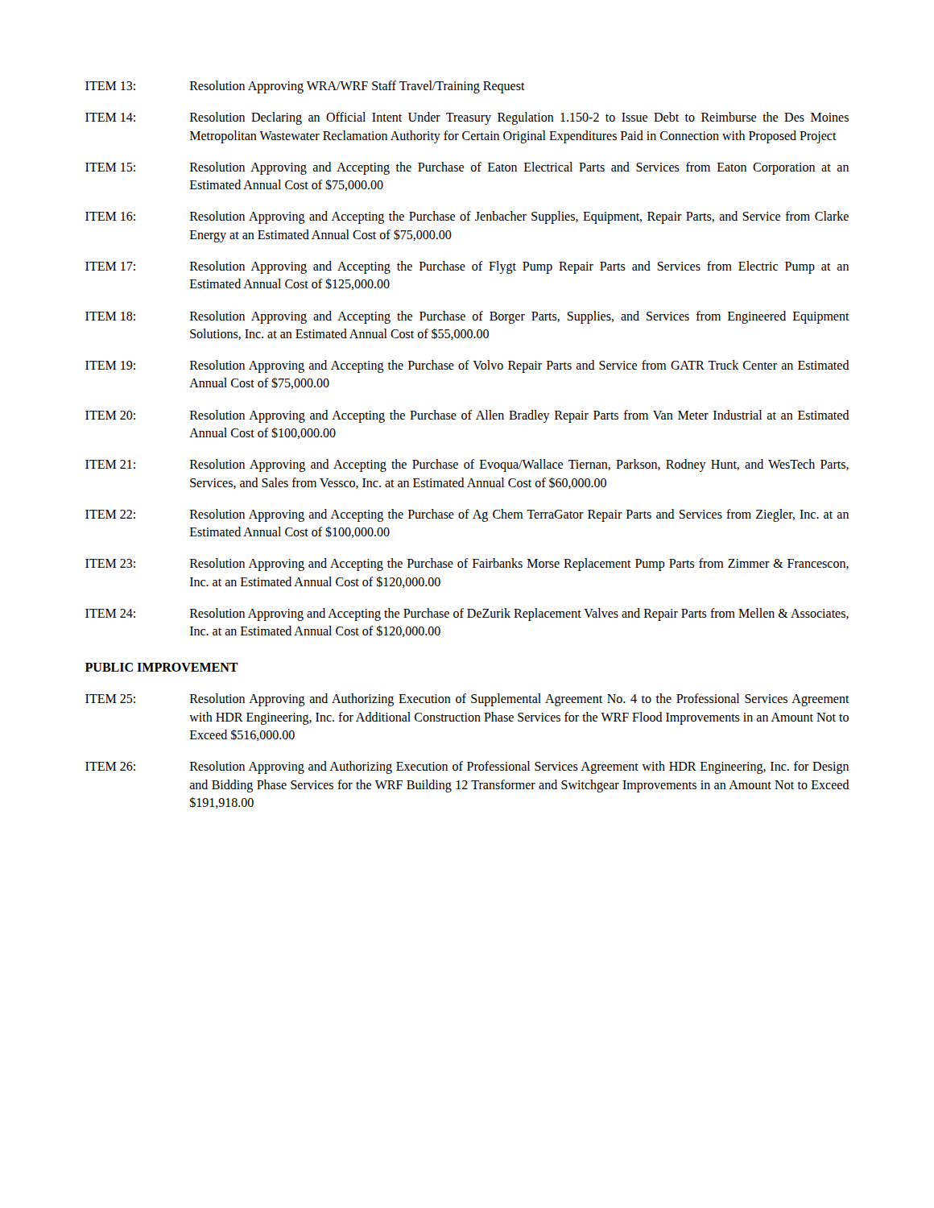| ITEM 13: | Resolution Approving WRA/WRF Staff Travel/Training Request |
| ITEM 14: | Resolution Declaring an Official Intent Under Treasury Regulation 1.150-2 to Issue Debt to Reimburse the Des Moines Metropolitan Wastewater Reclamation Authority for Certain Original Expenditures Paid in Connection with Proposed Project |
| ITEM 15: | Resolution Approving and Accepting the Purchase of Eaton Electrical Parts and Services from Eaton Corporation at an Estimated Annual Cost of $75,000.00 |
| ITEM 16: | Resolution Approving and Accepting the Purchase of Jenbacher Supplies, Equipment, Repair Parts, and Service from Clarke Energy at an Estimated Annual Cost of $75,000.00 |
| ITEM 17: | Resolution Approving and Accepting the Purchase of Flygt Pump Repair Parts and Services from Electric Pump at an Estimated Annual Cost of $125,000.00 |
| ITEM 18: | Resolution Approving and Accepting the Purchase of Borger Parts, Supplies, and Services from Engineered Equipment Solutions, Inc. at an Estimated Annual Cost of $55,000.00 |
| ITEM 19: | Resolution Approving and Accepting the Purchase of Volvo Repair Parts and Service from GATR Truck Center an Estimated Annual Cost of $75,000.00 |
| ITEM 20: | Resolution Approving and Accepting the Purchase of Allen Bradley Repair Parts from Van Meter Industrial at an Estimated Annual Cost of $100,000.00 |
| ITEM 21: | Resolution Approving and Accepting the Purchase of Evoqua/Wallace Tiernan, Parkson, Rodney Hunt, and WesTech Parts, Services, and Sales from Vessco, Inc. at an Estimated Annual Cost of $60,000.00 |
| ITEM 22: | Resolution Approving and Accepting the Purchase of Ag Chem TerraGator Repair Parts and Services from Ziegler, Inc. at an Estimated Annual Cost of $100,000.00 |
| ITEM 23: | Resolution Approving and Accepting the Purchase of Fairbanks Morse Replacement Pump Parts from Zimmer & Francescon, Inc. at an Estimated Annual Cost of $120,000.00 |
| ITEM 24: | Resolution Approving and Accepting the Purchase of DeZurik Replacement Valves and Repair Parts from Mellen & Associates, Inc. at an Estimated Annual Cost of $120,000.00 |
PUBLIC IMPROVEMENT
| ITEM 25: | Resolution Approving and Authorizing Execution of Supplemental Agreement No. 4 to the Professional Services Agreement with HDR Engineering, Inc. for Additional Construction Phase Services for the WRF Flood Improvements in an Amount Not to Exceed $516,000.00 |
| ITEM 26: | Resolution Approving and Authorizing Execution of Professional Services Agreement with HDR Engineering, Inc. for Design and Bidding Phase Services for the WRF Building 12 Transformer and Switchgear Improvements in an Amount Not to Exceed $191,918.00 |